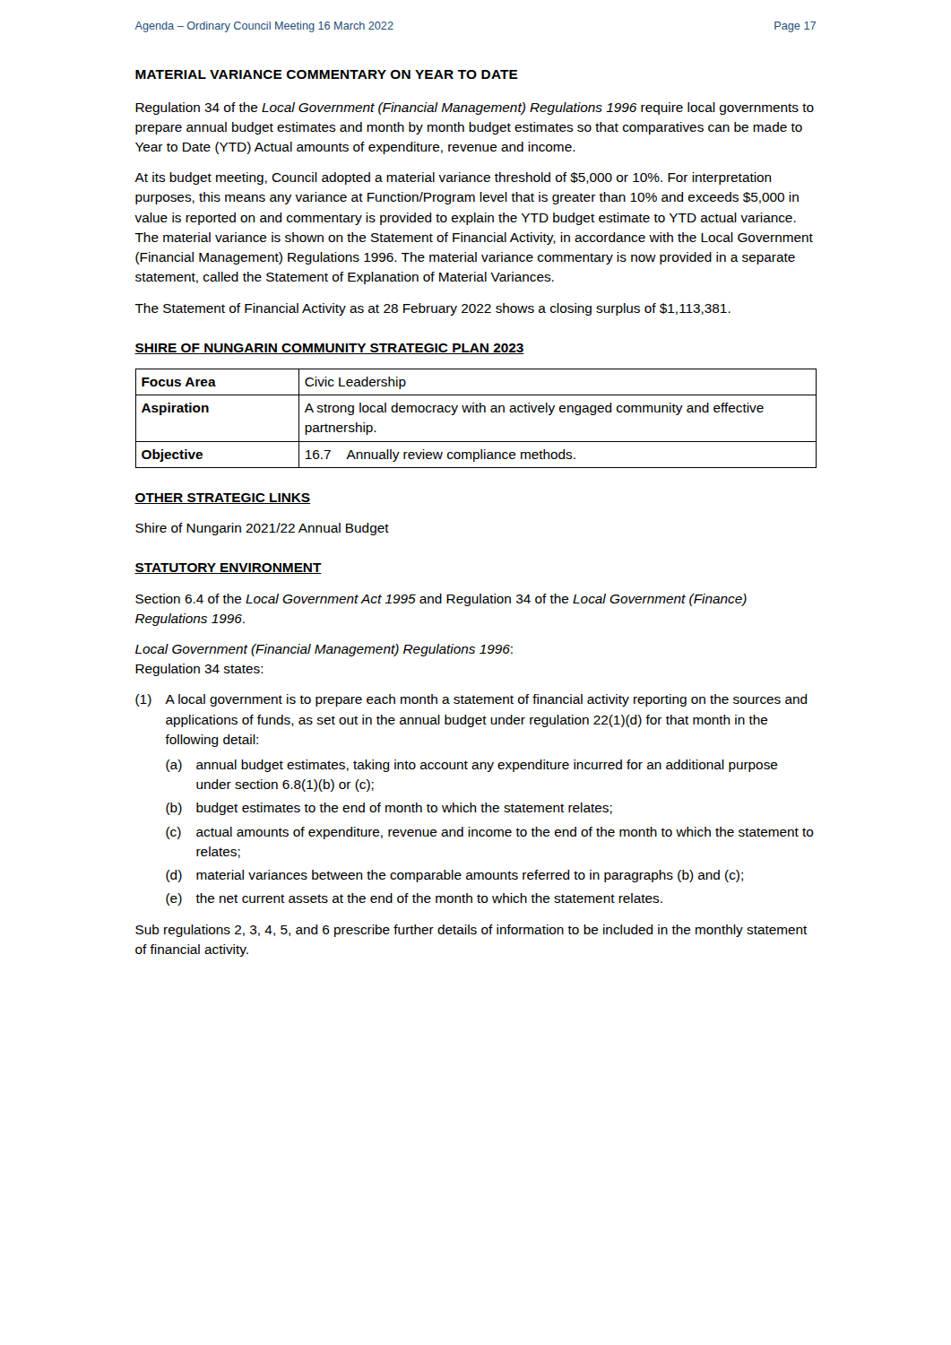Agenda – Ordinary Council Meeting 16 March 2022 Page 17
Material Variance Commentary on Year to Date
Regulation 34 of the Local Government (Financial Management) Regulations 1996 require local governments to prepare annual budget estimates and month by month budget estimates so that comparatives can be made to Year to Date (YTD) Actual amounts of expenditure, revenue and income.
At its budget meeting, Council adopted a material variance threshold of $5,000 or 10%. For interpretation purposes, this means any variance at Function/Program level that is greater than 10% and exceeds $5,000 in value is reported on and commentary is provided to explain the YTD budget estimate to YTD actual variance. The material variance is shown on the Statement of Financial Activity, in accordance with the Local Government (Financial Management) Regulations 1996. The material variance commentary is now provided in a separate statement, called the Statement of Explanation of Material Variances.
The Statement of Financial Activity as at 28 February 2022 shows a closing surplus of $1,113,381.
Shire of Nungarin Community Strategic Plan 2023
| Focus Area | Civic Leadership |
| Aspiration | A strong local democracy with an actively engaged community and effective partnership. |
| Objective | 16.7 Annually review compliance methods. |
Other Strategic Links
Shire of Nungarin 2021/22 Annual Budget
Statutory Environment
Section 6.4 of the Local Government Act 1995 and Regulation 34 of the Local Government (Finance) Regulations 1996.
Local Government (Financial Management) Regulations 1996:
Regulation 34 states:
(1) A local government is to prepare each month a statement of financial activity reporting on the sources and applications of funds, as set out in the annual budget under regulation 22(1)(d) for that month in the following detail:
(a) annual budget estimates, taking into account any expenditure incurred for an additional purpose under section 6.8(1)(b) or (c);
(b) budget estimates to the end of month to which the statement relates;
(c) actual amounts of expenditure, revenue and income to the end of the month to which the statement to relates;
(d) material variances between the comparable amounts referred to in paragraphs (b) and (c);
(e) the net current assets at the end of the month to which the statement relates.
Sub regulations 2, 3, 4, 5, and 6 prescribe further details of information to be included in the monthly statement of financial activity.